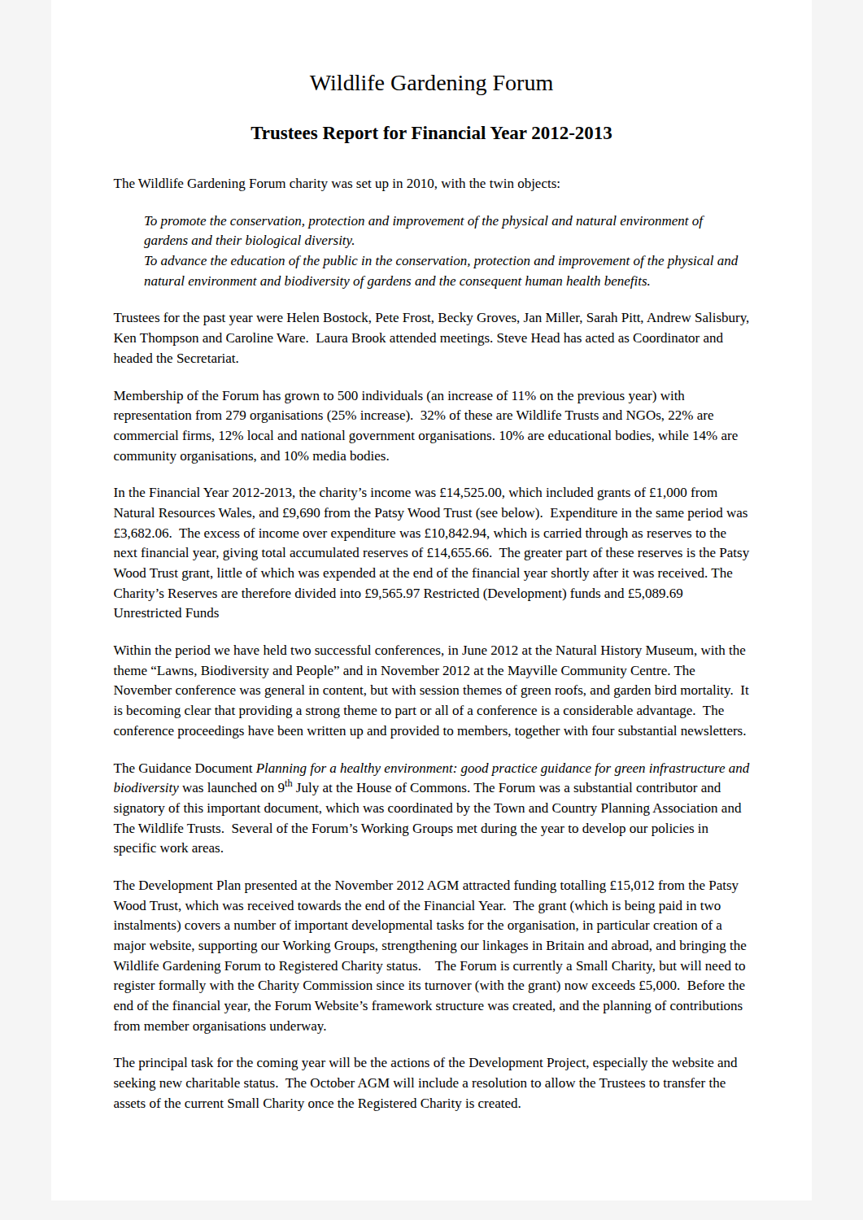Wildlife Gardening Forum
Trustees Report for Financial Year 2012-2013
The Wildlife Gardening Forum charity was set up in 2010, with the twin objects:
To promote the conservation, protection and improvement of the physical and natural environment of gardens and their biological diversity.
To advance the education of the public in the conservation, protection and improvement of the physical and natural environment and biodiversity of gardens and the consequent human health benefits.
Trustees for the past year were Helen Bostock, Pete Frost, Becky Groves, Jan Miller, Sarah Pitt, Andrew Salisbury, Ken Thompson and Caroline Ware. Laura Brook attended meetings. Steve Head has acted as Coordinator and headed the Secretariat.
Membership of the Forum has grown to 500 individuals (an increase of 11% on the previous year) with representation from 279 organisations (25% increase). 32% of these are Wildlife Trusts and NGOs, 22% are commercial firms, 12% local and national government organisations. 10% are educational bodies, while 14% are community organisations, and 10% media bodies.
In the Financial Year 2012-2013, the charity’s income was £14,525.00, which included grants of £1,000 from Natural Resources Wales, and £9,690 from the Patsy Wood Trust (see below). Expenditure in the same period was £3,682.06. The excess of income over expenditure was £10,842.94, which is carried through as reserves to the next financial year, giving total accumulated reserves of £14,655.66. The greater part of these reserves is the Patsy Wood Trust grant, little of which was expended at the end of the financial year shortly after it was received. The Charity’s Reserves are therefore divided into £9,565.97 Restricted (Development) funds and £5,089.69 Unrestricted Funds
Within the period we have held two successful conferences, in June 2012 at the Natural History Museum, with the theme “Lawns, Biodiversity and People” and in November 2012 at the Mayville Community Centre. The November conference was general in content, but with session themes of green roofs, and garden bird mortality. It is becoming clear that providing a strong theme to part or all of a conference is a considerable advantage. The conference proceedings have been written up and provided to members, together with four substantial newsletters.
The Guidance Document Planning for a healthy environment: good practice guidance for green infrastructure and biodiversity was launched on 9th July at the House of Commons. The Forum was a substantial contributor and signatory of this important document, which was coordinated by the Town and Country Planning Association and The Wildlife Trusts. Several of the Forum’s Working Groups met during the year to develop our policies in specific work areas.
The Development Plan presented at the November 2012 AGM attracted funding totalling £15,012 from the Patsy Wood Trust, which was received towards the end of the Financial Year. The grant (which is being paid in two instalments) covers a number of important developmental tasks for the organisation, in particular creation of a major website, supporting our Working Groups, strengthening our linkages in Britain and abroad, and bringing the Wildlife Gardening Forum to Registered Charity status. The Forum is currently a Small Charity, but will need to register formally with the Charity Commission since its turnover (with the grant) now exceeds £5,000. Before the end of the financial year, the Forum Website’s framework structure was created, and the planning of contributions from member organisations underway.
The principal task for the coming year will be the actions of the Development Project, especially the website and seeking new charitable status. The October AGM will include a resolution to allow the Trustees to transfer the assets of the current Small Charity once the Registered Charity is created.